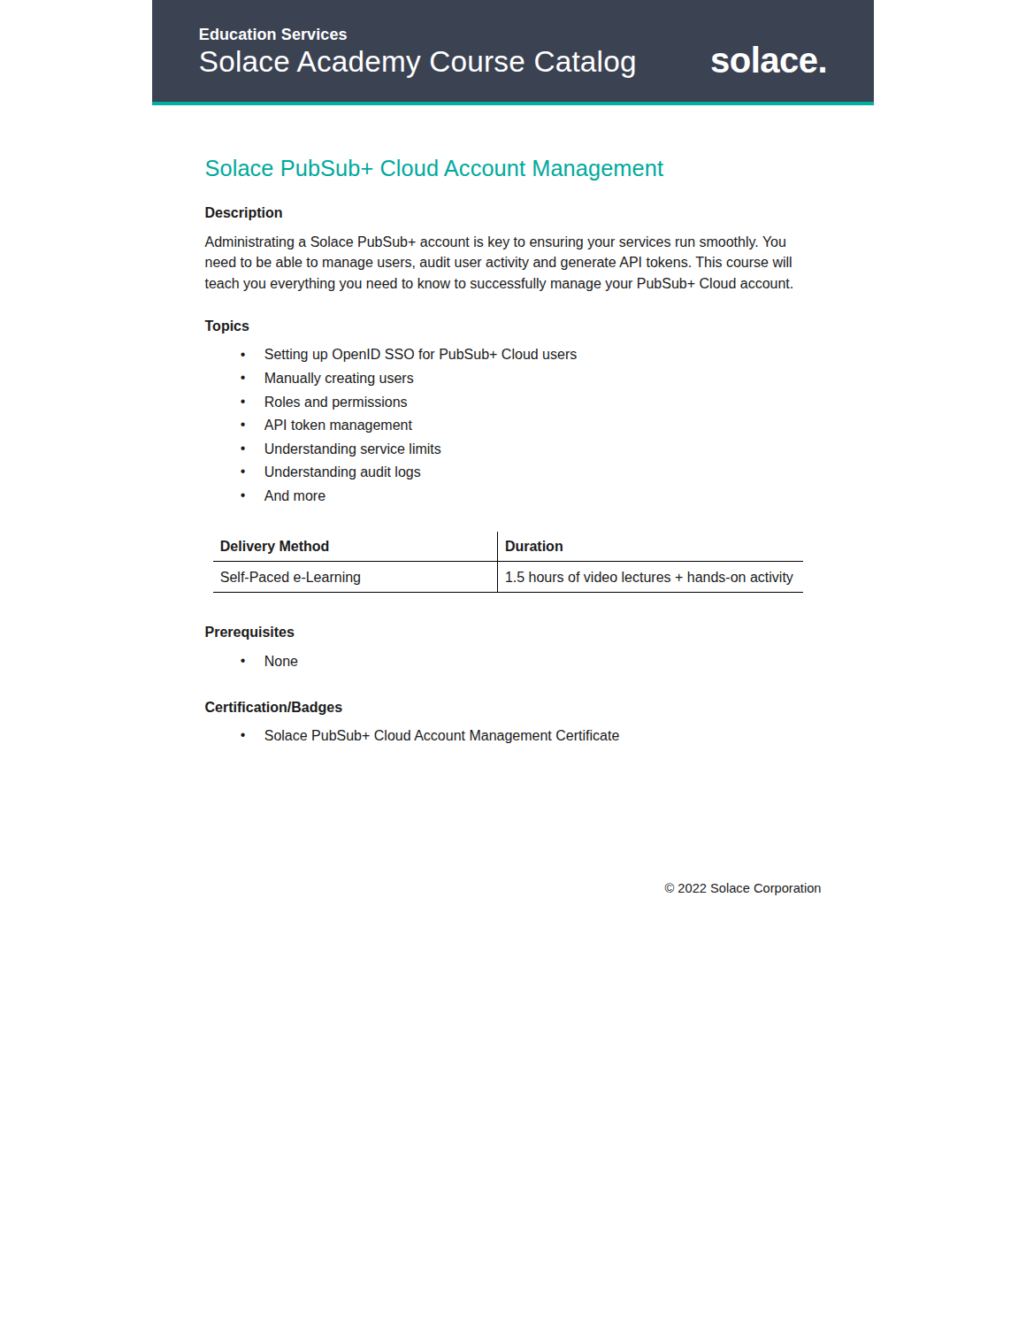Education Services
Solace Academy Course Catalog
solace.
Solace PubSub+ Cloud Account Management
Description
Administrating a Solace PubSub+ account is key to ensuring your services run smoothly. You need to be able to manage users, audit user activity and generate API tokens. This course will teach you everything you need to know to successfully manage your PubSub+ Cloud account.
Topics
Setting up OpenID SSO for PubSub+ Cloud users
Manually creating users
Roles and permissions
API token management
Understanding service limits
Understanding audit logs
And more
| Delivery Method | Duration |
| --- | --- |
| Self-Paced e-Learning | 1.5 hours of video lectures + hands-on activity |
Prerequisites
None
Certification/Badges
Solace PubSub+ Cloud Account Management Certificate
© 2022 Solace Corporation